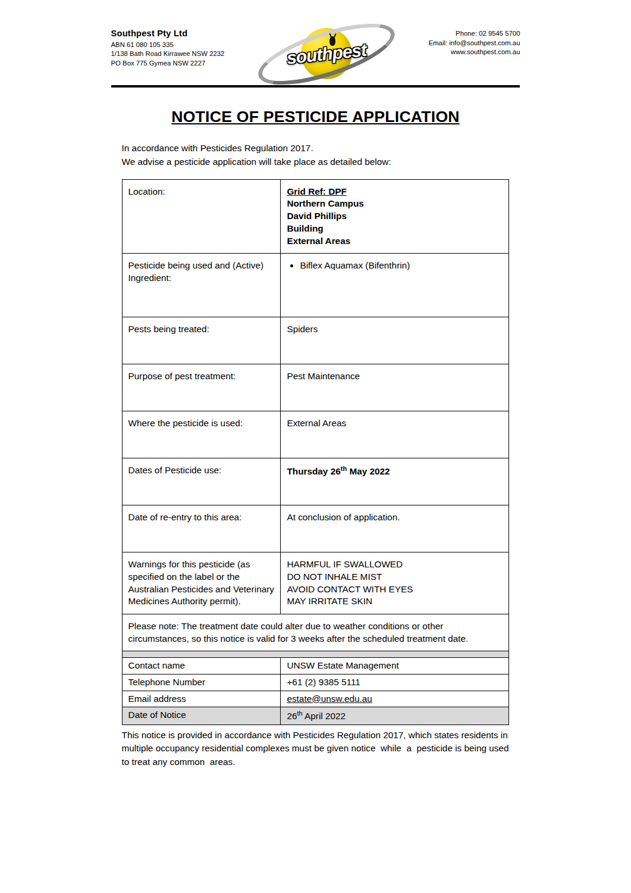Southpest Pty Ltd
ABN 61 080 105 335
1/138 Bath Road Kirrawee NSW 2232
PO Box 775 Gymea NSW 2227
southpest
Phone: 02 9545 5700
Email: info@southpest.com.au
www.southpest.com.au
NOTICE OF PESTICIDE APPLICATION
In accordance with Pesticides Regulation 2017.
We advise a pesticide application will take place as detailed below:
| Location: | Grid Ref: DPF Northern Campus David Phillips Building External Areas |
| Pesticide being used and (Active) Ingredient: | Biflex Aquamax (Bifenthrin) |
| Pests being treated: | Spiders |
| Purpose of pest treatment: | Pest Maintenance |
| Where the pesticide is used: | External Areas |
| Dates of Pesticide use: | Thursday 26 th May 2022 |
| Date of re-entry to this area: | At conclusion of application. |
| Warnings for this pesticide (as specified on the label or the Australian Pesticides and Veterinary Medicines Authority permit). | HARMFUL IF SWALLOWED DO NOT INHALE MIST AVOID CONTACT WITH EYES MAY IRRITATE SKIN |
| Please note: The treatment date could alter due to weather conditions or other circumstances, so this notice is valid for 3 weeks after the scheduled treatment date. |
| Contact name | UNSW Estate Management |
| Telephone Number | +61 (2) 9385 5111 |
| Email address | estate@unsw.edu.au |
| Date of Notice | 26 th April 2022 |
This notice is provided in accordance with Pesticides Regulation 2017, which states residents in multiple occupancy residential complexes must be given notice while a pesticide is being used to treat any common areas.